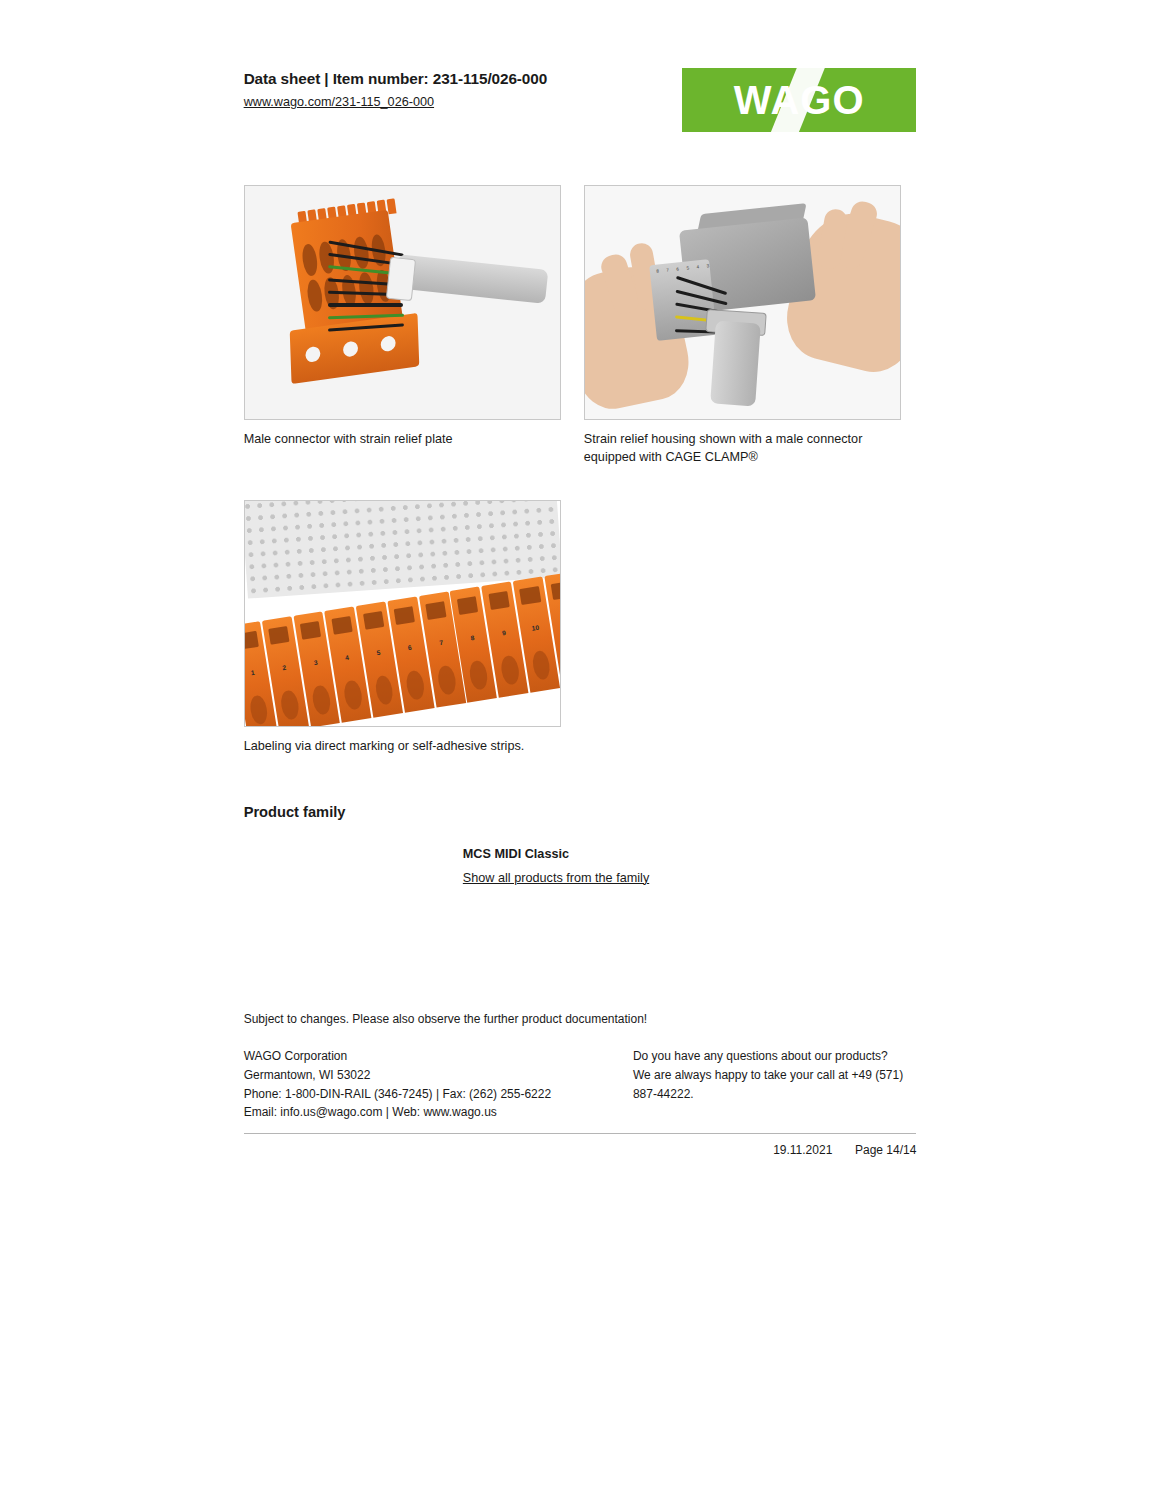Data sheet | Item number: 231-115/026-000
www.wago.com/231-115_026-000
WAGO
Male connector with strain relief plate
876543
Strain relief housing shown with a male connector equipped with CAGE CLAMP®
1
2
3
4
5
6
7
8
9
10
11
Labeling via direct marking or self-adhesive strips.
Product family
MCS MIDI Classic
Show all products from the family
Subject to changes. Please also observe the further product documentation!
WAGO Corporation
Germantown, WI 53022
Phone: 1-800-DIN-RAIL (346-7245) | Fax: (262) 255-6222
Email: info.us@wago.com | Web: www.wago.us
Do you have any questions about our products?
We are always happy to take your call at +49 (571) 887-44222.
19.11.2021Page 14/14